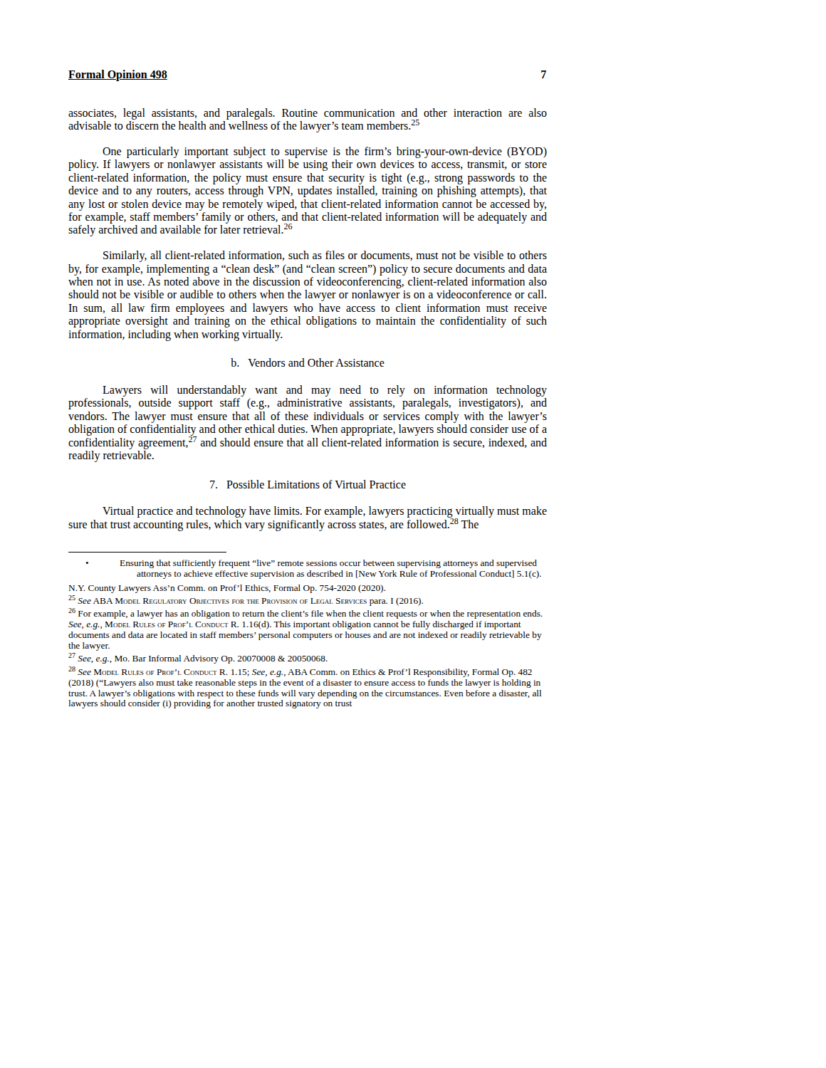Formal Opinion 498 7
associates, legal assistants, and paralegals. Routine communication and other interaction are also advisable to discern the health and wellness of the lawyer’s team members.25
One particularly important subject to supervise is the firm’s bring-your-own-device (BYOD) policy. If lawyers or nonlawyer assistants will be using their own devices to access, transmit, or store client-related information, the policy must ensure that security is tight (e.g., strong passwords to the device and to any routers, access through VPN, updates installed, training on phishing attempts), that any lost or stolen device may be remotely wiped, that client-related information cannot be accessed by, for example, staff members’ family or others, and that client-related information will be adequately and safely archived and available for later retrieval.26
Similarly, all client-related information, such as files or documents, must not be visible to others by, for example, implementing a “clean desk” (and “clean screen”) policy to secure documents and data when not in use. As noted above in the discussion of videoconferencing, client-related information also should not be visible or audible to others when the lawyer or nonlawyer is on a videoconference or call. In sum, all law firm employees and lawyers who have access to client information must receive appropriate oversight and training on the ethical obligations to maintain the confidentiality of such information, including when working virtually.
b. Vendors and Other Assistance
Lawyers will understandably want and may need to rely on information technology professionals, outside support staff (e.g., administrative assistants, paralegals, investigators), and vendors. The lawyer must ensure that all of these individuals or services comply with the lawyer’s obligation of confidentiality and other ethical duties. When appropriate, lawyers should consider use of a confidentiality agreement,27 and should ensure that all client-related information is secure, indexed, and readily retrievable.
7. Possible Limitations of Virtual Practice
Virtual practice and technology have limits. For example, lawyers practicing virtually must make sure that trust accounting rules, which vary significantly across states, are followed.28 The
Ensuring that sufficiently frequent “live” remote sessions occur between supervising attorneys and supervised attorneys to achieve effective supervision as described in [New York Rule of Professional Conduct] 5.1(c).
N.Y. County Lawyers Ass’n Comm. on Prof’l Ethics, Formal Op. 754-2020 (2020).
25 See ABA Model Regulatory Objectives for the Provision of Legal Services para. I (2016).
26 For example, a lawyer has an obligation to return the client’s file when the client requests or when the representation ends. See, e.g., Model Rules of Prof’l Conduct R. 1.16(d). This important obligation cannot be fully discharged if important documents and data are located in staff members’ personal computers or houses and are not indexed or readily retrievable by the lawyer.
27 See, e.g., Mo. Bar Informal Advisory Op. 20070008 & 20050068.
28 See Model Rules of Prof’l Conduct R. 1.15; See, e.g., ABA Comm. on Ethics & Prof’l Responsibility, Formal Op. 482 (2018) (“Lawyers also must take reasonable steps in the event of a disaster to ensure access to funds the lawyer is holding in trust. A lawyer’s obligations with respect to these funds will vary depending on the circumstances. Even before a disaster, all lawyers should consider (i) providing for another trusted signatory on trust